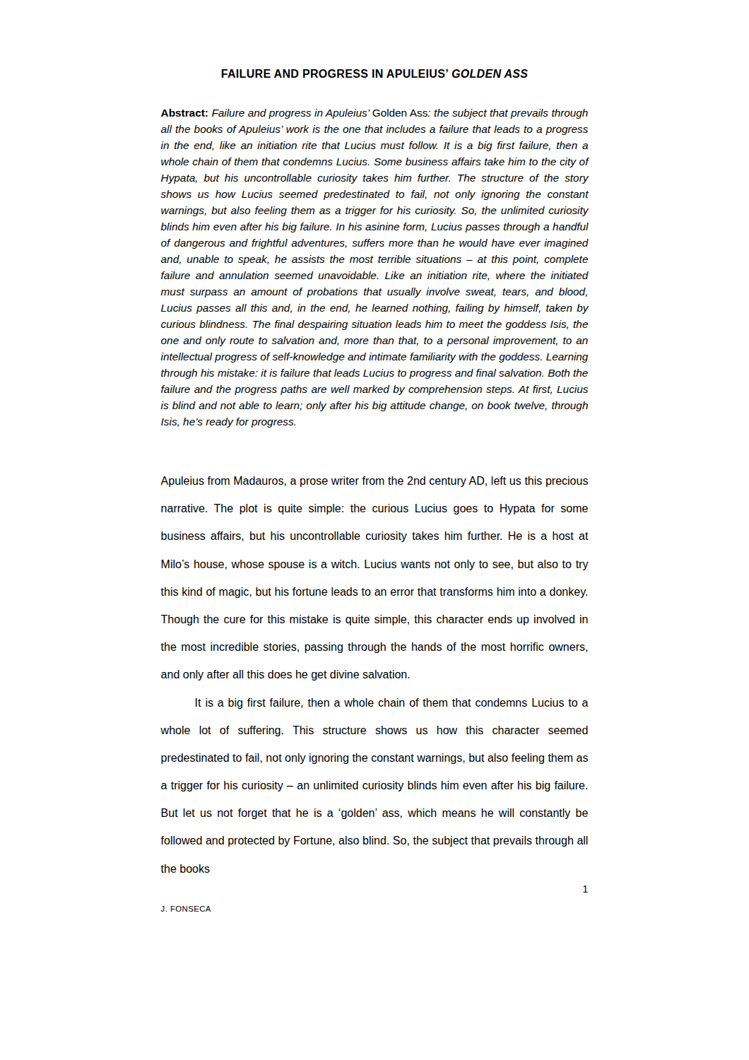Failure and Progress in Apuleius’ Golden Ass
Abstract: Failure and progress in Apuleius’ Golden Ass: the subject that prevails through all the books of Apuleius’ work is the one that includes a failure that leads to a progress in the end, like an initiation rite that Lucius must follow. It is a big first failure, then a whole chain of them that condemns Lucius. Some business affairs take him to the city of Hypata, but his uncontrollable curiosity takes him further. The structure of the story shows us how Lucius seemed predestinated to fail, not only ignoring the constant warnings, but also feeling them as a trigger for his curiosity. So, the unlimited curiosity blinds him even after his big failure. In his asinine form, Lucius passes through a handful of dangerous and frightful adventures, suffers more than he would have ever imagined and, unable to speak, he assists the most terrible situations – at this point, complete failure and annulation seemed unavoidable. Like an initiation rite, where the initiated must surpass an amount of probations that usually involve sweat, tears, and blood, Lucius passes all this and, in the end, he learned nothing, failing by himself, taken by curious blindness. The final despairing situation leads him to meet the goddess Isis, the one and only route to salvation and, more than that, to a personal improvement, to an intellectual progress of self-knowledge and intimate familiarity with the goddess. Learning through his mistake: it is failure that leads Lucius to progress and final salvation. Both the failure and the progress paths are well marked by comprehension steps. At first, Lucius is blind and not able to learn; only after his big attitude change, on book twelve, through Isis, he’s ready for progress.
Apuleius from Madauros, a prose writer from the 2nd century AD, left us this precious narrative. The plot is quite simple: the curious Lucius goes to Hypata for some business affairs, but his uncontrollable curiosity takes him further. He is a host at Milo’s house, whose spouse is a witch. Lucius wants not only to see, but also to try this kind of magic, but his fortune leads to an error that transforms him into a donkey. Though the cure for this mistake is quite simple, this character ends up involved in the most incredible stories, passing through the hands of the most horrific owners, and only after all this does he get divine salvation.
It is a big first failure, then a whole chain of them that condemns Lucius to a whole lot of suffering. This structure shows us how this character seemed predestinated to fail, not only ignoring the constant warnings, but also feeling them as a trigger for his curiosity – an unlimited curiosity blinds him even after his big failure. But let us not forget that he is a ‘golden’ ass, which means he will constantly be followed and protected by Fortune, also blind. So, the subject that prevails through all the books
1
J. FONSECA